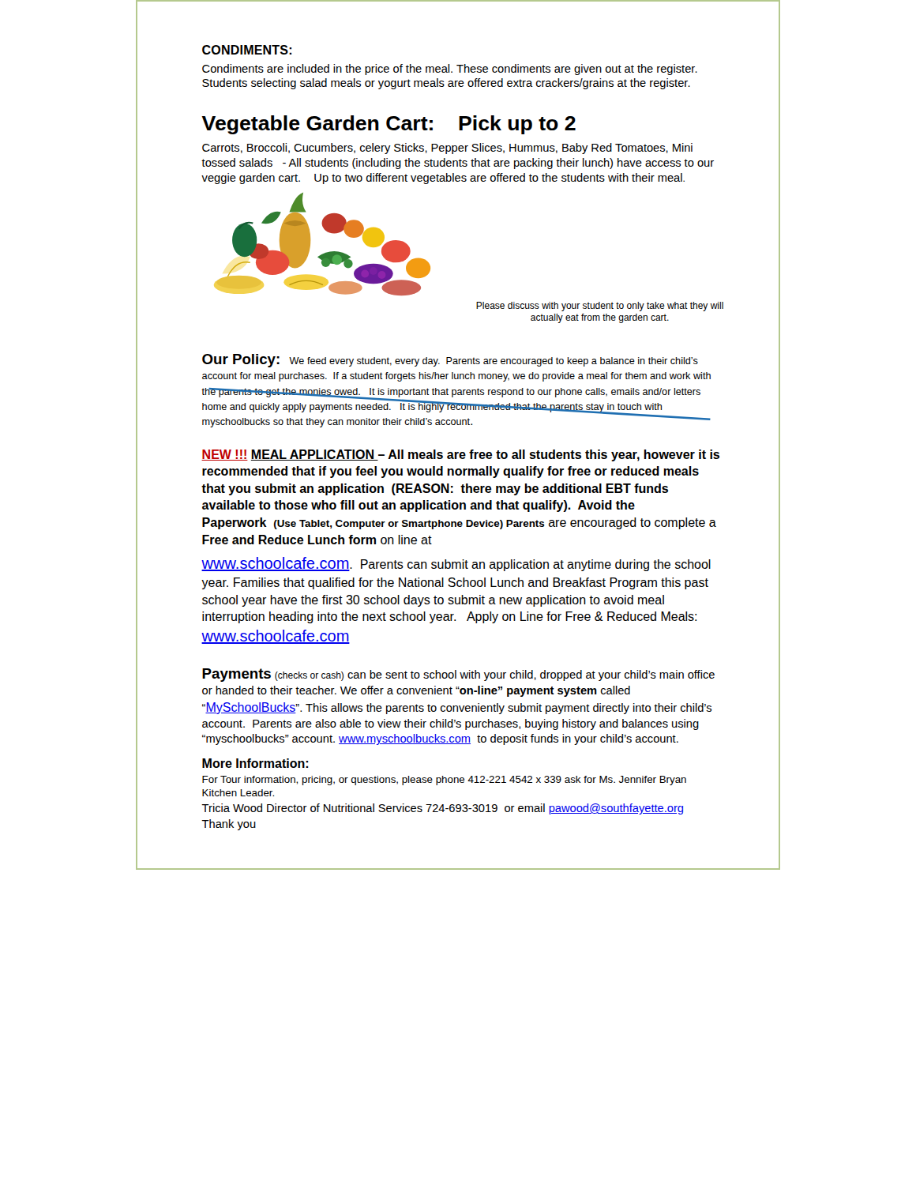CONDIMENTS:
Condiments are included in the price of the meal. These condiments are given out at the register. Students selecting salad meals or yogurt meals are offered extra crackers/grains at the register.
Vegetable Garden Cart: Pick up to 2
Carrots, Broccoli, Cucumbers, celery Sticks, Pepper Slices, Hummus, Baby Red Tomatoes, Mini tossed salads - All students (including the students that are packing their lunch) have access to our veggie garden cart. Up to two different vegetables are offered to the students with their meal.
Please discuss with your student to only take what they will actually eat from the garden cart.
Our Policy: We feed every student, every day. Parents are encouraged to keep a balance in their child’s account for meal purchases. If a student forgets his/her lunch money, we do provide a meal for them and work with the parents to get the monies owed. It is important that parents respond to our phone calls, emails and/or letters home and quickly apply payments needed. It is highly recommended that the parents stay in touch with myschoolbucks so that they can monitor their child’s account.
NEW !!! MEAL APPLICATION – All meals are free to all students this year, however it is recommended that if you feel you would normally qualify for free or reduced meals that you submit an application (REASON: there may be additional EBT funds available to those who fill out an application and that qualify). Avoid the Paperwork (Use Tablet, Computer or Smartphone Device) Parents are encouraged to complete a Free and Reduce Lunch form on line at
www.schoolcafe.com. Parents can submit an application at anytime during the school year. Families that qualified for the National School Lunch and Breakfast Program this past school year have the first 30 school days to submit a new application to avoid meal interruption heading into the next school year. Apply on Line for Free & Reduced Meals: www.schoolcafe.com
Payments (checks or cash) can be sent to school with your child, dropped at your child’s main office or handed to their teacher. We offer a convenient “on-line” payment system called “MySchoolBucks”. This allows the parents to conveniently submit payment directly into their child’s account. Parents are also able to view their child’s purchases, buying history and balances using “myschoolbucks” account. www.myschoolbucks.com to deposit funds in your child’s account.
More Information:
For Tour information, pricing, or questions, please phone 412-221 4542 x 339 ask for Ms. Jennifer Bryan Kitchen Leader.
Tricia Wood Director of Nutritional Services 724-693-3019 or email pawood@southfayette.org
Thank you